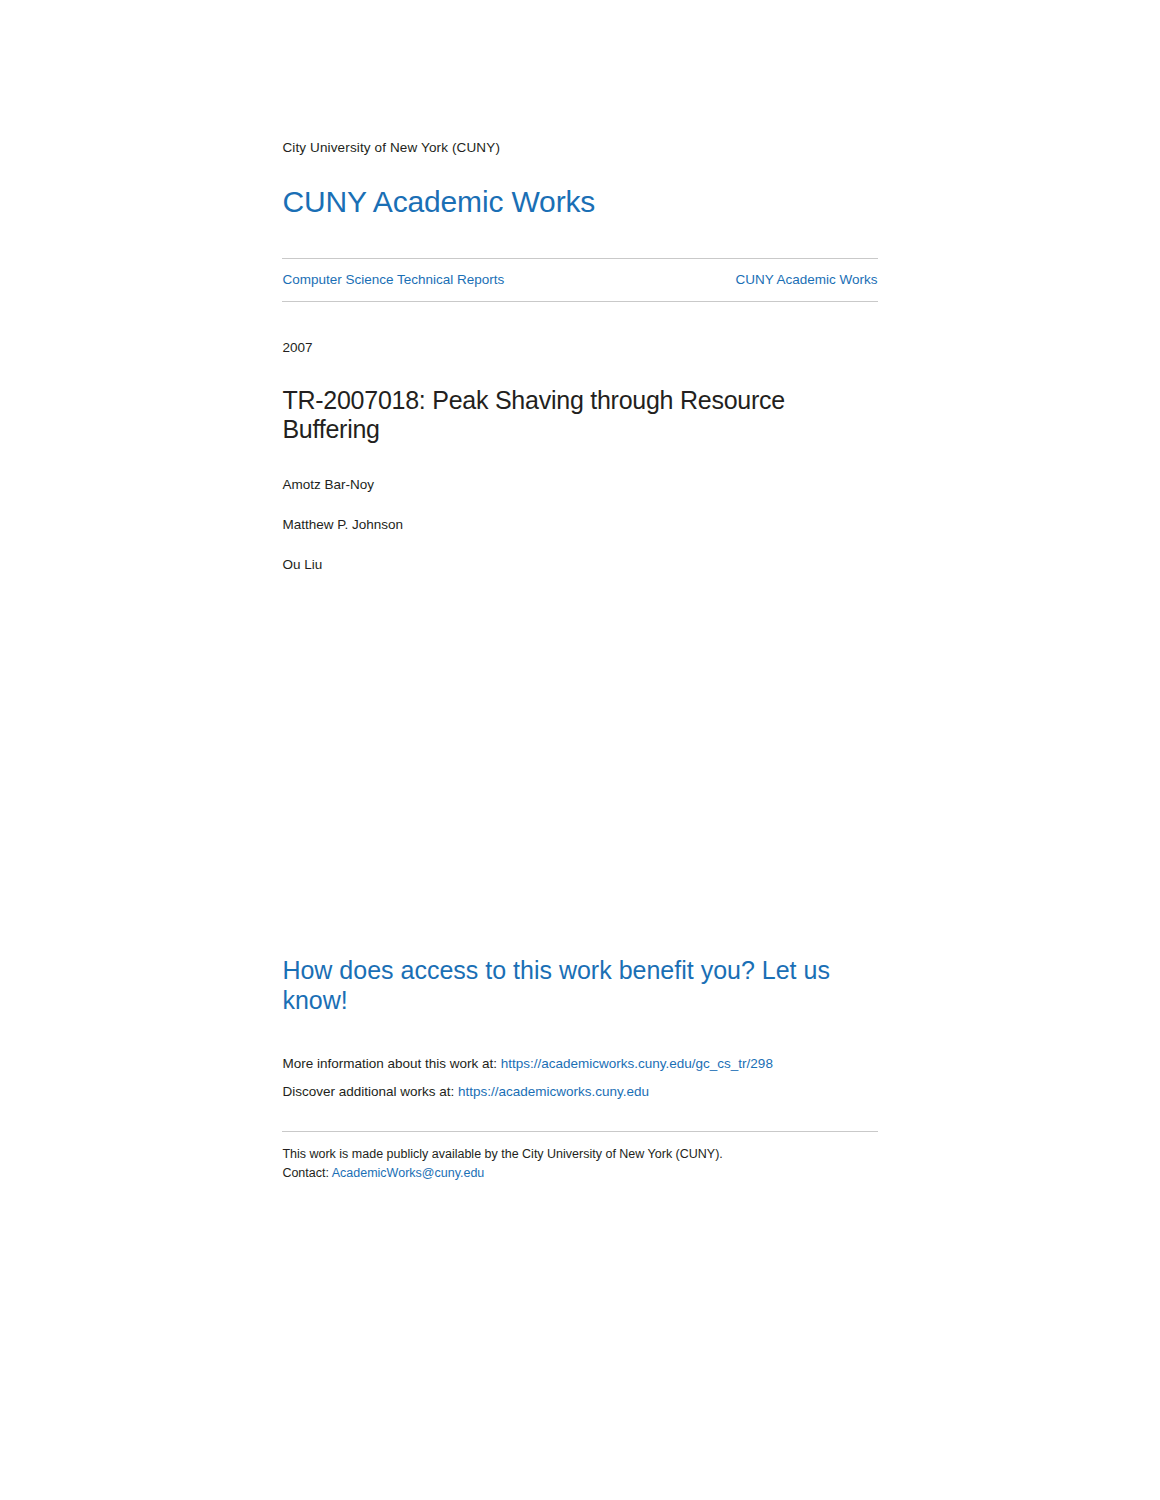City University of New York (CUNY)
CUNY Academic Works
Computer Science Technical Reports CUNY Academic Works
2007
TR-2007018: Peak Shaving through Resource Buffering
Amotz Bar-Noy
Matthew P. Johnson
Ou Liu
How does access to this work benefit you? Let us know!
More information about this work at: https://academicworks.cuny.edu/gc_cs_tr/298
Discover additional works at: https://academicworks.cuny.edu
This work is made publicly available by the City University of New York (CUNY).
Contact: AcademicWorks@cuny.edu